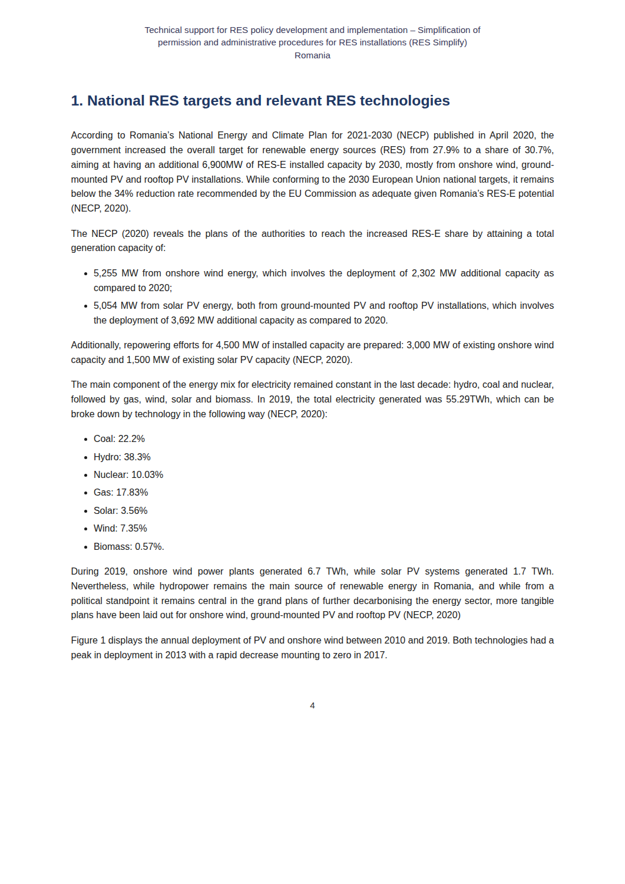Technical support for RES policy development and implementation – Simplification of
permission and administrative procedures for RES installations (RES Simplify)
Romania
1. National RES targets and relevant RES technologies
According to Romania’s National Energy and Climate Plan for 2021-2030 (NECP) published in April 2020, the government increased the overall target for renewable energy sources (RES) from 27.9% to a share of 30.7%, aiming at having an additional 6,900MW of RES-E installed capacity by 2030, mostly from onshore wind, ground-mounted PV and rooftop PV installations. While conforming to the 2030 European Union national targets, it remains below the 34% reduction rate recommended by the EU Commission as adequate given Romania’s RES-E potential (NECP, 2020).
The NECP (2020) reveals the plans of the authorities to reach the increased RES-E share by attaining a total generation capacity of:
5,255 MW from onshore wind energy, which involves the deployment of 2,302 MW additional capacity as compared to 2020;
5,054 MW from solar PV energy, both from ground-mounted PV and rooftop PV installations, which involves the deployment of 3,692 MW additional capacity as compared to 2020.
Additionally, repowering efforts for 4,500 MW of installed capacity are prepared: 3,000 MW of existing onshore wind capacity and 1,500 MW of existing solar PV capacity (NECP, 2020).
The main component of the energy mix for electricity remained constant in the last decade: hydro, coal and nuclear, followed by gas, wind, solar and biomass. In 2019, the total electricity generated was 55.29TWh, which can be broke down by technology in the following way (NECP, 2020):
Coal: 22.2%
Hydro: 38.3%
Nuclear: 10.03%
Gas: 17.83%
Solar: 3.56%
Wind: 7.35%
Biomass: 0.57%.
During 2019, onshore wind power plants generated 6.7 TWh, while solar PV systems generated 1.7 TWh. Nevertheless, while hydropower remains the main source of renewable energy in Romania, and while from a political standpoint it remains central in the grand plans of further decarbonising the energy sector, more tangible plans have been laid out for onshore wind, ground-mounted PV and rooftop PV (NECP, 2020)
Figure 1 displays the annual deployment of PV and onshore wind between 2010 and 2019. Both technologies had a peak in deployment in 2013 with a rapid decrease mounting to zero in 2017.
4